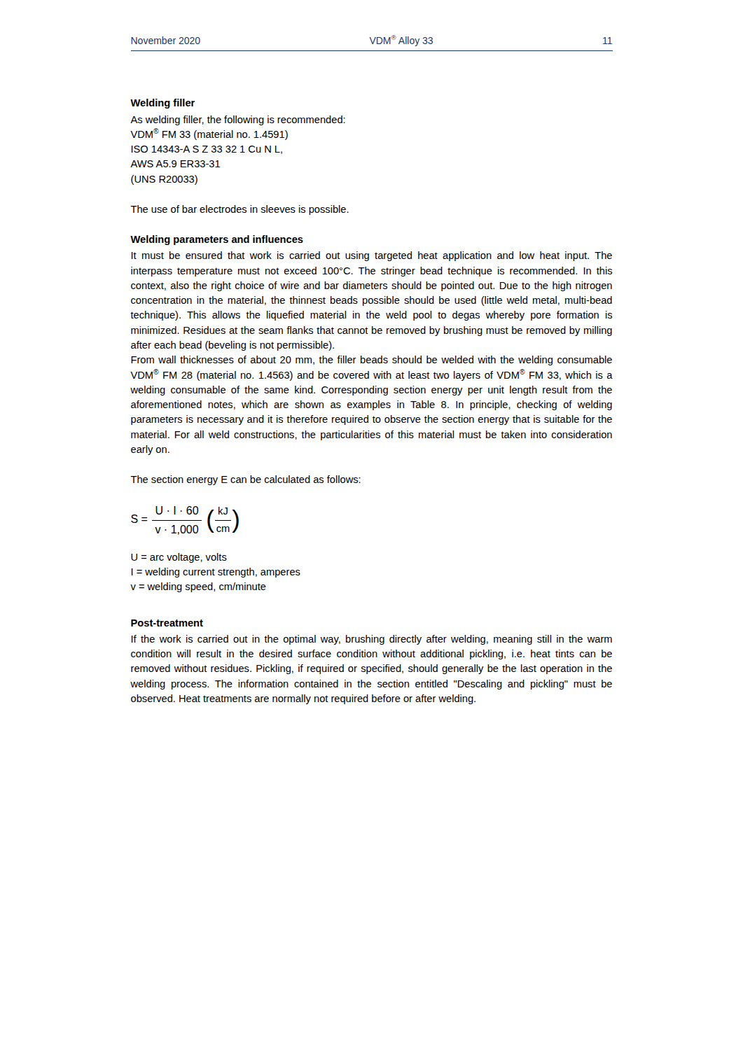November 2020 VDM® Alloy 33 11
Welding filler
As welding filler, the following is recommended:
VDM® FM 33 (material no. 1.4591)
ISO 14343-A S Z 33 32 1 Cu N L,
AWS A5.9 ER33-31
(UNS R20033)
The use of bar electrodes in sleeves is possible.
Welding parameters and influences
It must be ensured that work is carried out using targeted heat application and low heat input. The interpass temperature must not exceed 100°C. The stringer bead technique is recommended. In this context, also the right choice of wire and bar diameters should be pointed out. Due to the high nitrogen concentration in the material, the thinnest beads possible should be used (little weld metal, multi-bead technique). This allows the liquefied material in the weld pool to degas whereby pore formation is minimized. Residues at the seam flanks that cannot be removed by brushing must be removed by milling after each bead (beveling is not permissible).
From wall thicknesses of about 20 mm, the filler beads should be welded with the welding consumable VDM® FM 28 (material no. 1.4563) and be covered with at least two layers of VDM® FM 33, which is a welding consumable of the same kind. Corresponding section energy per unit length result from the aforementioned notes, which are shown as examples in Table 8. In principle, checking of welding parameters is necessary and it is therefore required to observe the section energy that is suitable for the material. For all weld constructions, the particularities of this material must be taken into consideration early on.
The section energy E can be calculated as follows:
S = U · I · 60 v · 1,000 (kJ cm)
U = arc voltage, volts
I = welding current strength, amperes
v = welding speed, cm/minute
Post-treatment
If the work is carried out in the optimal way, brushing directly after welding, meaning still in the warm condition will result in the desired surface condition without additional pickling, i.e. heat tints can be removed without residues. Pickling, if required or specified, should generally be the last operation in the welding process. The information contained in the section entitled "Descaling and pickling" must be observed. Heat treatments are normally not required before or after welding.